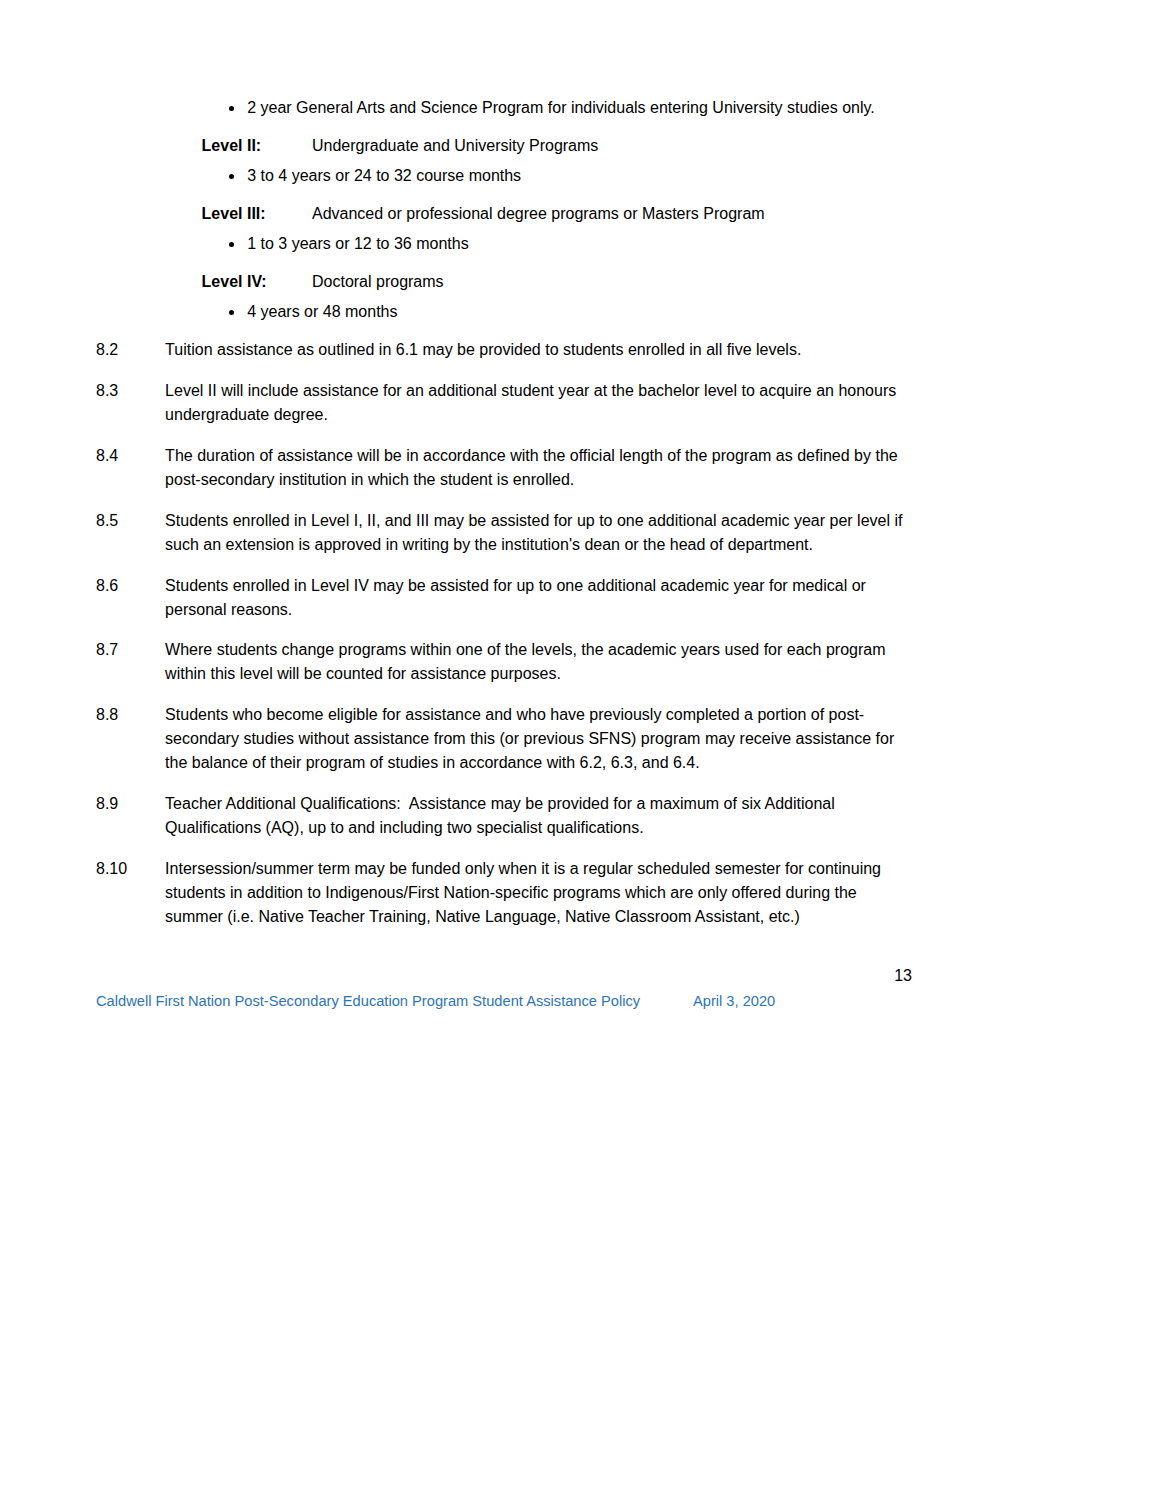2 year General Arts and Science Program for individuals entering University studies only.
Level II:
Undergraduate and University Programs
3 to 4 years or 24 to 32 course months
Level III:
Advanced or professional degree programs or Masters Program
1 to 3 years or 12 to 36 months
Level IV:
Doctoral programs
4 years or 48 months
8.2
Tuition assistance as outlined in 6.1 may be provided to students enrolled in all five levels.
8.3
Level II will include assistance for an additional student year at the bachelor level to acquire an honours undergraduate degree.
8.4
The duration of assistance will be in accordance with the official length of the program as defined by the post-secondary institution in which the student is enrolled.
8.5
Students enrolled in Level I, II, and III may be assisted for up to one additional academic year per level if such an extension is approved in writing by the institution's dean or the head of department.
8.6
Students enrolled in Level IV may be assisted for up to one additional academic year for medical or personal reasons.
8.7
Where students change programs within one of the levels, the academic years used for each program within this level will be counted for assistance purposes.
8.8
Students who become eligible for assistance and who have previously completed a portion of post-secondary studies without assistance from this (or previous SFNS) program may receive assistance for the balance of their program of studies in accordance with 6.2, 6.3, and 6.4.
8.9
Teacher Additional Qualifications: Assistance may be provided for a maximum of six Additional Qualifications (AQ), up to and including two specialist qualifications.
8.10
Intersession/summer term may be funded only when it is a regular scheduled semester for continuing students in addition to Indigenous/First Nation-specific programs which are only offered during the summer (i.e. Native Teacher Training, Native Language, Native Classroom Assistant, etc.)
13
Caldwell First Nation Post-Secondary Education Program Student Assistance Policy
April 3, 2020